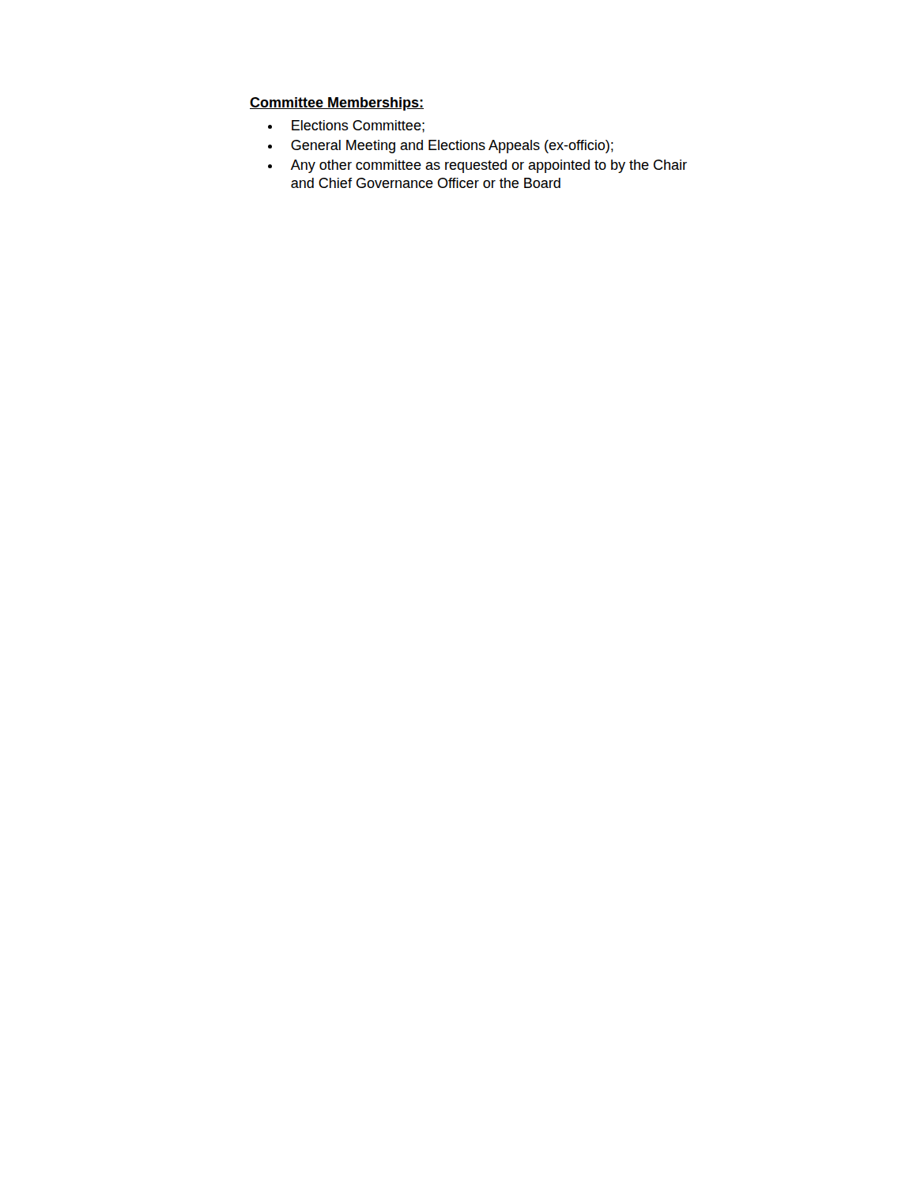Committee Memberships:
Elections Committee;
General Meeting and Elections Appeals (ex-officio);
Any other committee as requested or appointed to by the Chair and Chief Governance Officer or the Board